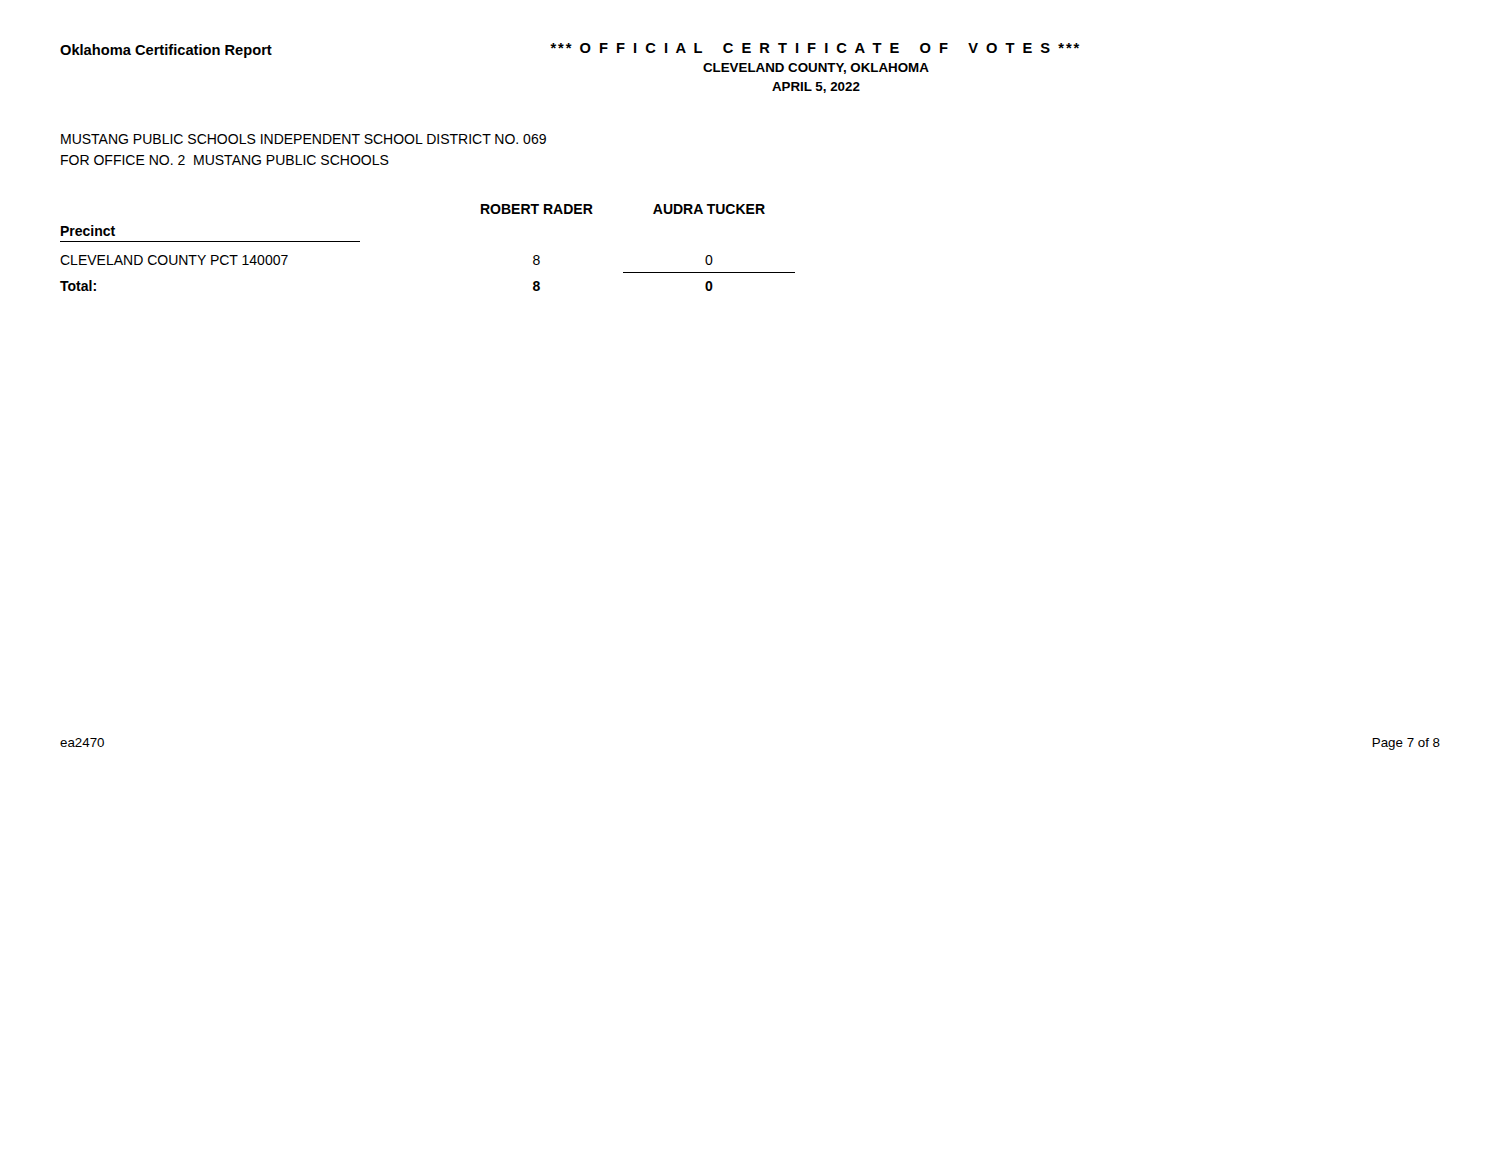Oklahoma Certification Report
*** O F F I C I A L C E R T I F I C A T E O F V O T E S ***
CLEVELAND COUNTY, OKLAHOMA
APRIL 5, 2022
MUSTANG PUBLIC SCHOOLS INDEPENDENT SCHOOL DISTRICT NO. 069
FOR OFFICE NO. 2 MUSTANG PUBLIC SCHOOLS
| | ROBERT RADER | AUDRA TUCKER |
| --- | --- | --- |
| Precinct | | |
| CLEVELAND COUNTY PCT 140007 | 8 | 0 |
| Total: | 8 | 0 |
ea2470
Page 7 of 8